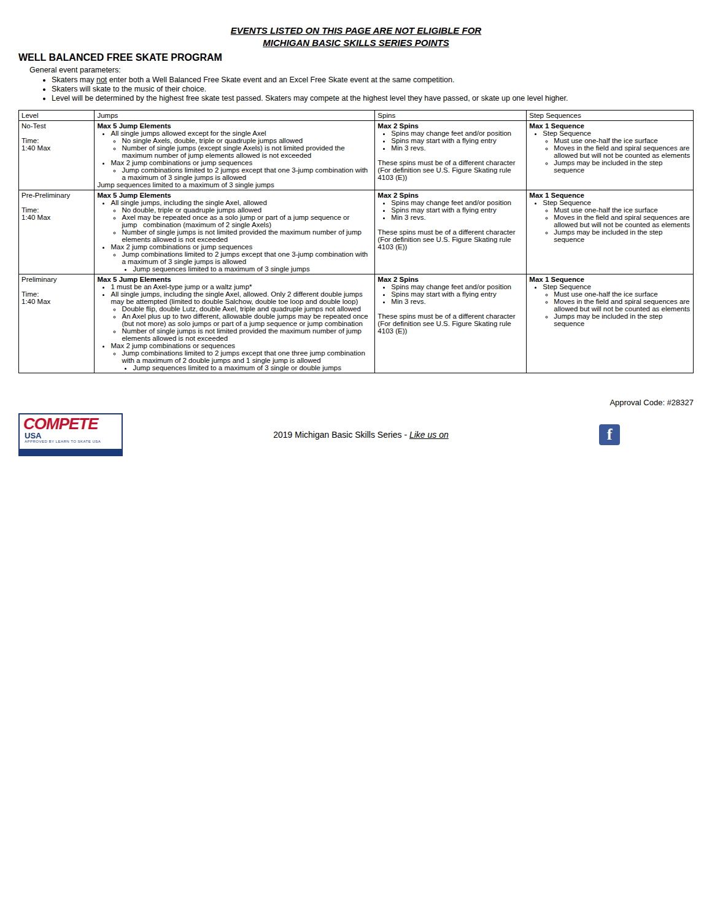EVENTS LISTED ON THIS PAGE ARE NOT ELIGIBLE FOR
MICHIGAN BASIC SKILLS SERIES POINTS
Well Balanced Free Skate Program
General event parameters:
Skaters may not enter both a Well Balanced Free Skate event and an Excel Free Skate event at the same competition.
Skaters will skate to the music of their choice.
Level will be determined by the highest free skate test passed. Skaters may compete at the highest level they have passed, or skate up one level higher.
| Level | Jumps | Spins | Step Sequences |
| --- | --- | --- | --- |
| No-Test Time: 1:40 Max | Max 5 Jump Elements All single jumps allowed except for the single Axel No single Axels, double, triple or quadruple jumps allowed Number of single jumps (except single Axels) is not limited provided the maximum number of jump elements allowed is not exceeded Max 2 jump combinations or jump sequences Jump combinations limited to 2 jumps except that one 3-jump combination with a maximum of 3 single jumps is allowed Jump sequences limited to a maximum of 3 single jumps | Max 2 Spins Spins may change feet and/or position Spins may start with a flying entry Min 3 revs. These spins must be of a different character (For definition see U.S. Figure Skating rule 4103 (E)) | Max 1 Sequence Step Sequence Must use one-half the ice surface Moves in the field and spiral sequences are allowed but will not be counted as elements Jumps may be included in the step sequence |
| Pre-Preliminary Time: 1:40 Max | Max 5 Jump Elements All single jumps, including the single Axel, allowed No double, triple or quadruple jumps allowed Axel may be repeated once as a solo jump or part of a jump sequence or jump combination (maximum of 2 single Axels) Number of single jumps is not limited provided the maximum number of jump elements allowed is not exceeded Max 2 jump combinations or jump sequences Jump combinations limited to 2 jumps except that one 3-jump combination with a maximum of 3 single jumps is allowed Jump sequences limited to a maximum of 3 single jumps | Max 2 Spins Spins may change feet and/or position Spins may start with a flying entry Min 3 revs. These spins must be of a different character (For definition see U.S. Figure Skating rule 4103 (E)) | Max 1 Sequence Step Sequence Must use one-half the ice surface Moves in the field and spiral sequences are allowed but will not be counted as elements Jumps may be included in the step sequence |
| Preliminary Time: 1:40 Max | Max 5 Jump Elements 1 must be an Axel-type jump or a waltz jump* All single jumps, including the single Axel, allowed. Only 2 different double jumps may be attempted (limited to double Salchow, double toe loop and double loop) Double flip, double Lutz, double Axel, triple and quadruple jumps not allowed An Axel plus up to two different, allowable double jumps may be repeated once (but not more) as solo jumps or part of a jump sequence or jump combination Number of single jumps is not limited provided the maximum number of jump elements allowed is not exceeded Max 2 jump combinations or sequences Jump combinations limited to 2 jumps except that one three jump combination with a maximum of 2 double jumps and 1 single jump is allowed Jump sequences limited to a maximum of 3 single or double jumps | Max 2 Spins Spins may change feet and/or position Spins may start with a flying entry Min 3 revs. These spins must be of a different character (For definition see U.S. Figure Skating rule 4103 (E)) | Max 1 Sequence Step Sequence Must use one-half the ice surface Moves in the field and spiral sequences are allowed but will not be counted as elements Jumps may be included in the step sequence |
Approval Code: #28327
COMPETE
USA
APPROVED BY LEARN TO SKATE USA
2019 Michigan Basic Skills Series - Like us on
f